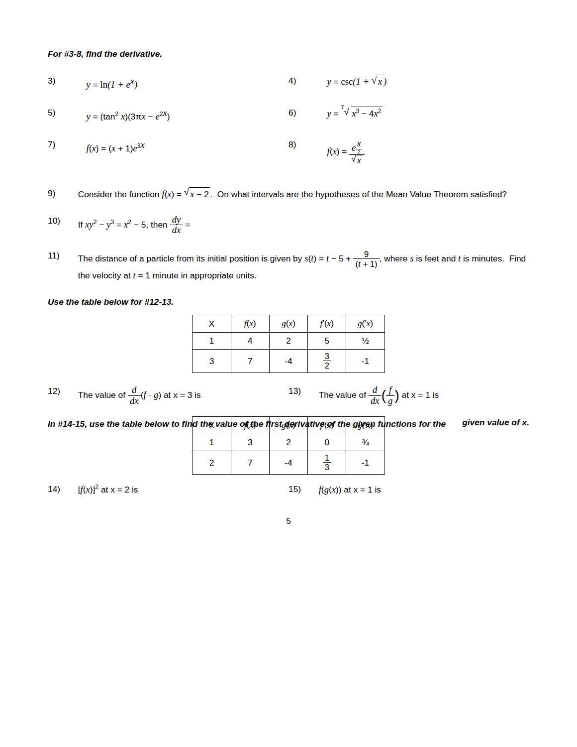For #3-8, find the derivative.
| 3) | y = ln (1 + e x ) | 4) | y = csc (1 + x ) |
| 5) | y = ( tan 2 x )(3π x − e 2 x ) | 6) | y = 7 x 3 − 4 x 2 |
| 7) | f ( x ) = ( x + 1) e 3 x | 8) | f ( x ) = e x 2 x |
9)
Consider the function f(x) = x − 2. On what intervals are the hypotheses of the Mean Value Theorem satisfied?
10)
If xy2 − y3 = x2 − 5, then dy dx =
11)
The distance of a particle from its initial position is given by s(t) = t − 5 + 9(t + 1), where s is feet and t is minutes. Find the velocity at t = 1 minute in appropriate units.
Use the table below for #12-13.
| X | f ( x ) | g ( x ) | f ′( x ) | g (′ x ) |
| --- | --- | --- | --- | --- |
| 1 | 4 | 2 | 5 | ½ |
| 3 | 7 | -4 | 3 2 | -1 |
12)
The value of ddx(f · g) at x = 3 is
13)
The value of ddx(fg) at x = 1 is
In #14-15, use the table below to find the value of the first derivative of the given functions for the
| X | f ( x ) | g ( x ) | f ′( x ) | g (′ x ) |
| --- | --- | --- | --- | --- |
| 1 | 3 | 2 | 0 | ¾ |
| 2 | 7 | -4 | 1 3 | -1 |
given value of x.
14)
[f(x)]2 at x = 2 is
15)
f(g(x)) at x = 1 is
5